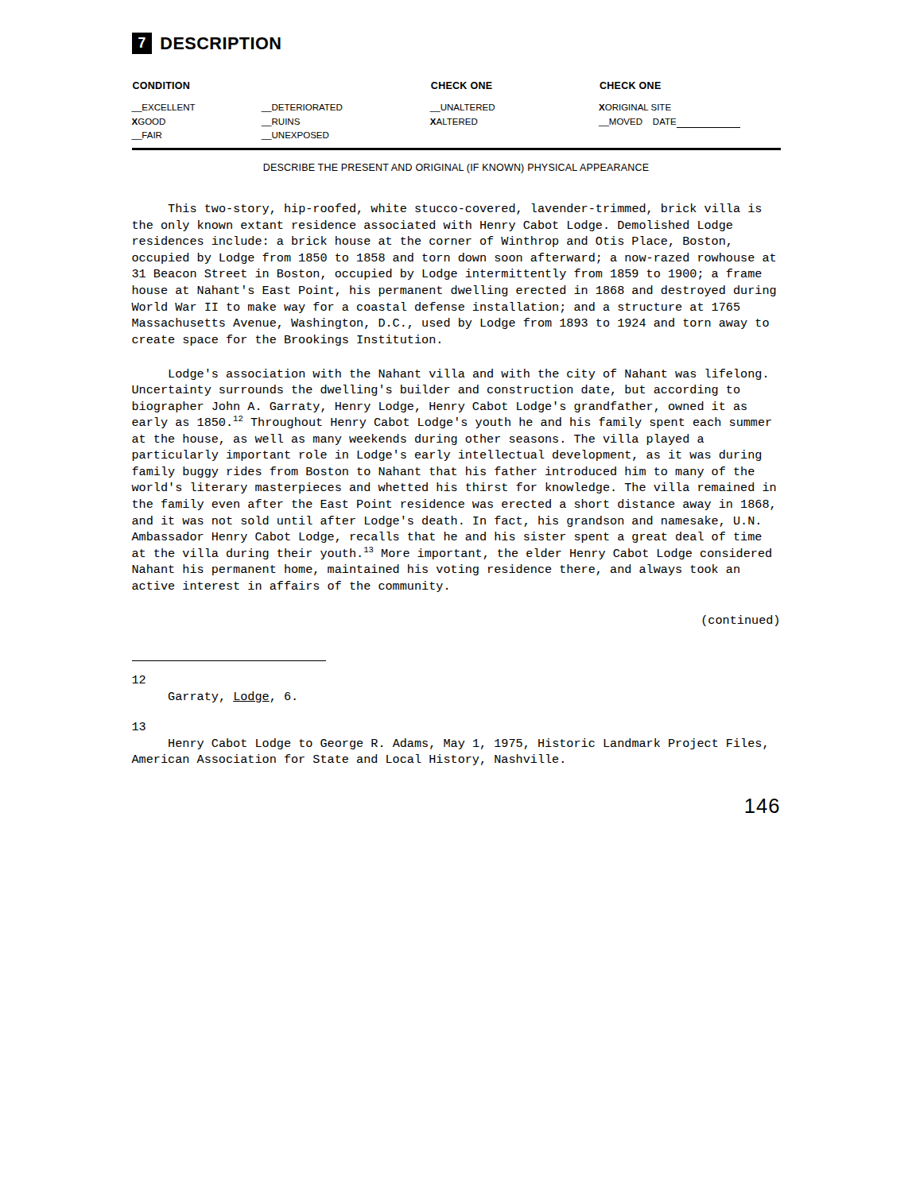7 DESCRIPTION
| CONDITION | CHECK ONE | CHECK ONE |
| --- | --- | --- |
| __EXCELLENT | __DETERIORATED | __UNALTERED | X ORIGINAL SITE |
| X GOOD | __RUINS | X ALTERED | __MOVED DATE |
| __FAIR | __UNEXPOSED | | |
DESCRIBE THE PRESENT AND ORIGINAL (IF KNOWN) PHYSICAL APPEARANCE
This two-story, hip-roofed, white stucco-covered, lavender-trimmed, brick villa is the only known extant residence associated with Henry Cabot Lodge. Demolished Lodge residences include: a brick house at the corner of Winthrop and Otis Place, Boston, occupied by Lodge from 1850 to 1858 and torn down soon afterward; a now-razed rowhouse at 31 Beacon Street in Boston, occupied by Lodge intermittently from 1859 to 1900; a frame house at Nahant's East Point, his permanent dwelling erected in 1868 and destroyed during World War II to make way for a coastal defense installation; and a structure at 1765 Massachusetts Avenue, Washington, D.C., used by Lodge from 1893 to 1924 and torn away to create space for the Brookings Institution.
Lodge's association with the Nahant villa and with the city of Nahant was lifelong. Uncertainty surrounds the dwelling's builder and construction date, but according to biographer John A. Garraty, Henry Lodge, Henry Cabot Lodge's grandfather, owned it as early as 1850.12 Throughout Henry Cabot Lodge's youth he and his family spent each summer at the house, as well as many weekends during other seasons. The villa played a particularly important role in Lodge's early intellectual development, as it was during family buggy rides from Boston to Nahant that his father introduced him to many of the world's literary masterpieces and whetted his thirst for knowledge. The villa remained in the family even after the East Point residence was erected a short distance away in 1868, and it was not sold until after Lodge's death. In fact, his grandson and namesake, U.N. Ambassador Henry Cabot Lodge, recalls that he and his sister spent a great deal of time at the villa during their youth.13 More important, the elder Henry Cabot Lodge considered Nahant his permanent home, maintained his voting residence there, and always took an active interest in affairs of the community.
(continued)
12 Garraty, Lodge, 6.
13 Henry Cabot Lodge to George R. Adams, May 1, 1975, Historic Landmark Project Files, American Association for State and Local History, Nashville.
146